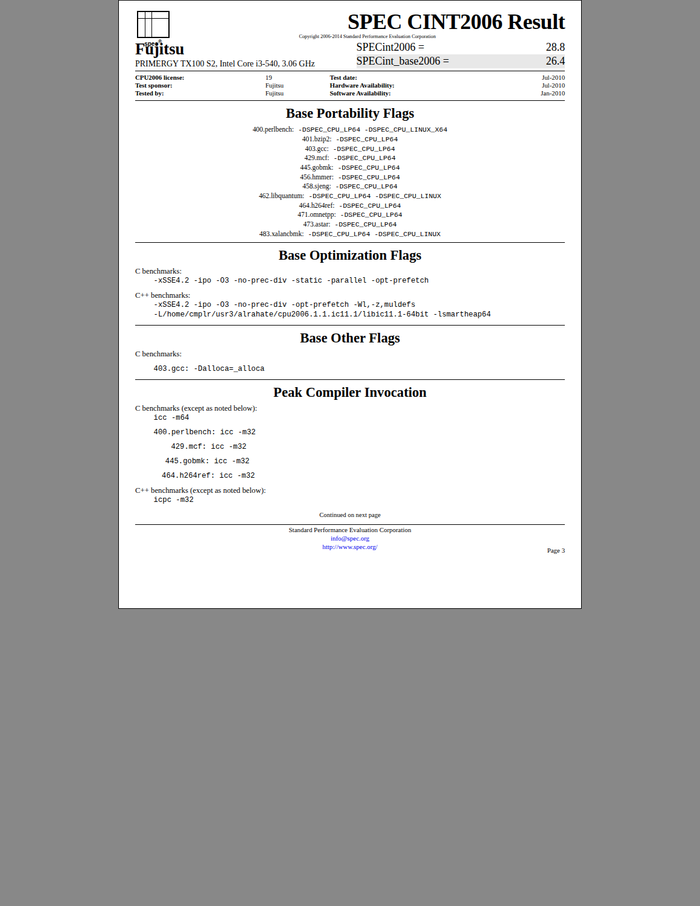spec®
SPEC CINT2006 Result
Copyright 2006-2014 Standard Performance Evaluation Corporation
Fujitsu
| SPECint2006 = | 28.8 |
| SPECint_base2006 = | 26.4 |
PRIMERGY TX100 S2, Intel Core i3-540, 3.06 GHz
| CPU2006 license: | 19 | Test date: | Jul-2010 |
| Test sponsor: | Fujitsu | Hardware Availability: | Jul-2010 |
| Tested by: | Fujitsu | Software Availability: | Jan-2010 |
Base Portability Flags
400.perlbench: -DSPEC_CPU_LP64 -DSPEC_CPU_LINUX_X64
401.bzip2: -DSPEC_CPU_LP64
403.gcc: -DSPEC_CPU_LP64
429.mcf: -DSPEC_CPU_LP64
445.gobmk: -DSPEC_CPU_LP64
456.hmmer: -DSPEC_CPU_LP64
458.sjeng: -DSPEC_CPU_LP64
462.libquantum: -DSPEC_CPU_LP64 -DSPEC_CPU_LINUX
464.h264ref: -DSPEC_CPU_LP64
471.omnetpp: -DSPEC_CPU_LP64
473.astar: -DSPEC_CPU_LP64
483.xalancbmk: -DSPEC_CPU_LP64 -DSPEC_CPU_LINUX
Base Optimization Flags
C benchmarks:
-xSSE4.2 -ipo -O3 -no-prec-div -static -parallel -opt-prefetch
C++ benchmarks:
-xSSE4.2 -ipo -O3 -no-prec-div -opt-prefetch -Wl,-z,muldefs
-L/home/cmplr/usr3/alrahate/cpu2006.1.1.ic11.1/libic11.1-64bit -lsmartheap64
Base Other Flags
C benchmarks:
403.gcc: -Dalloca=_alloca
Peak Compiler Invocation
C benchmarks (except as noted below):
icc -m64
400.perlbench: icc -m32
429.mcf: icc -m32
445.gobmk: icc -m32
464.h264ref: icc -m32
C++ benchmarks (except as noted below):
icpc -m32
Continued on next page
Standard Performance Evaluation Corporation
info@spec.org
http://www.spec.org/
Page 3